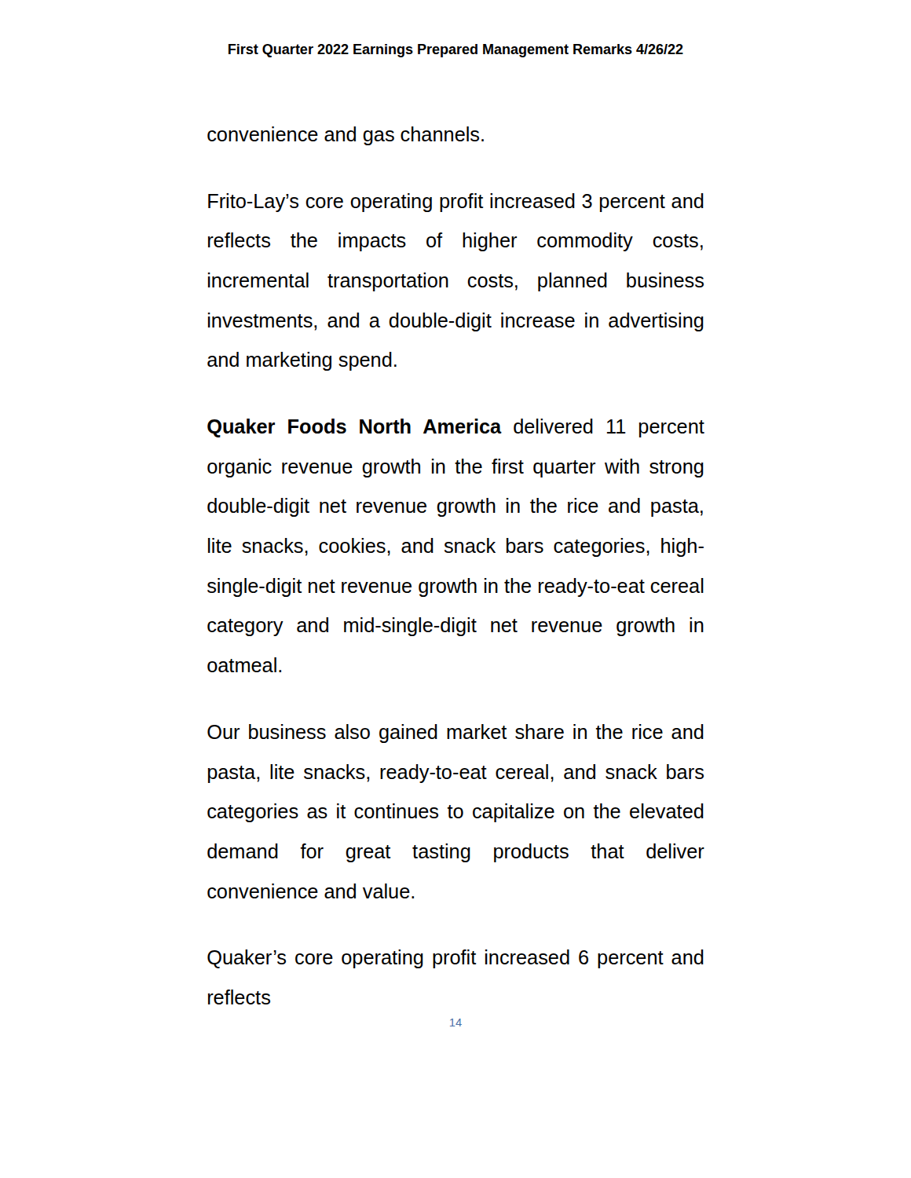First Quarter 2022 Earnings Prepared Management Remarks 4/26/22
convenience and gas channels.
Frito-Lay’s core operating profit increased 3 percent and reflects the impacts of higher commodity costs, incremental transportation costs, planned business investments, and a double-digit increase in advertising and marketing spend.
Quaker Foods North America delivered 11 percent organic revenue growth in the first quarter with strong double-digit net revenue growth in the rice and pasta, lite snacks, cookies, and snack bars categories, high-single-digit net revenue growth in the ready-to-eat cereal category and mid-single-digit net revenue growth in oatmeal.
Our business also gained market share in the rice and pasta, lite snacks, ready-to-eat cereal, and snack bars categories as it continues to capitalize on the elevated demand for great tasting products that deliver convenience and value.
Quaker’s core operating profit increased 6 percent and reflects
14